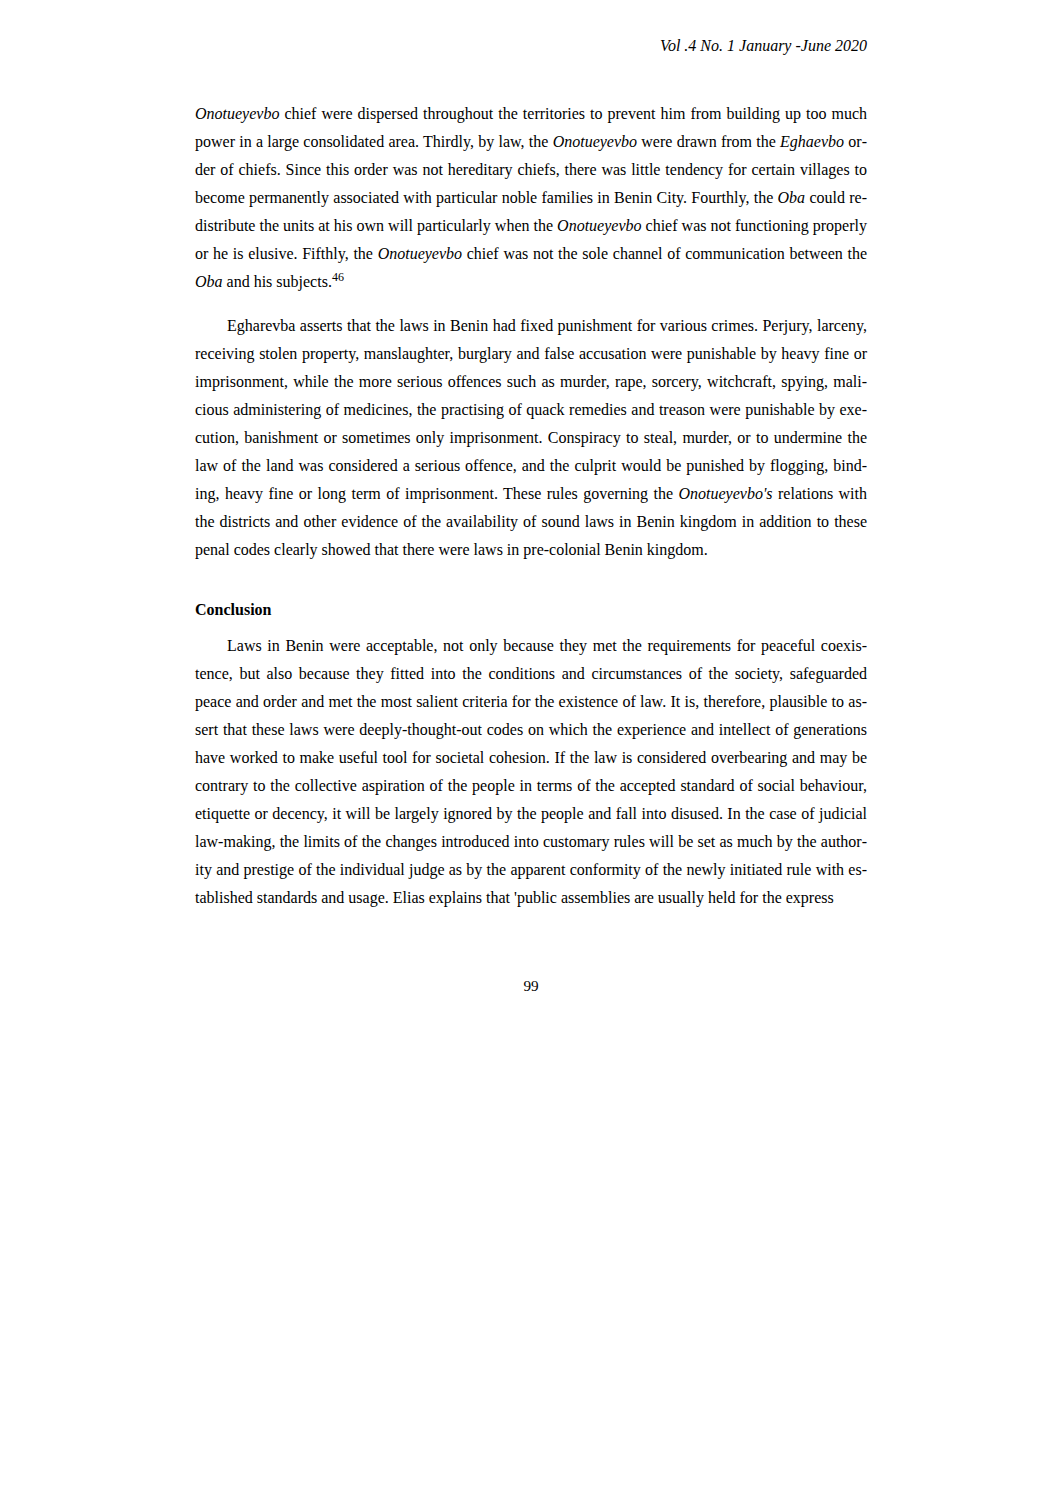Vol .4 No. 1 January -June 2020
Onotueyevbo chief were dispersed throughout the territories to prevent him from building up too much power in a large consolidated area. Thirdly, by law, the Onotueyevbo were drawn from the Eghaevbo order of chiefs. Since this order was not hereditary chiefs, there was little tendency for certain villages to become permanently associated with particular noble families in Benin City. Fourthly, the Oba could redistribute the units at his own will particularly when the Onotueyevbo chief was not functioning properly or he is elusive. Fifthly, the Onotueyevbo chief was not the sole channel of communication between the Oba and his subjects.46
Egharevba asserts that the laws in Benin had fixed punishment for various crimes. Perjury, larceny, receiving stolen property, manslaughter, burglary and false accusation were punishable by heavy fine or imprisonment, while the more serious offences such as murder, rape, sorcery, witchcraft, spying, malicious administering of medicines, the practising of quack remedies and treason were punishable by execution, banishment or sometimes only imprisonment. Conspiracy to steal, murder, or to undermine the law of the land was considered a serious offence, and the culprit would be punished by flogging, binding, heavy fine or long term of imprisonment. These rules governing the Onotueyevbo's relations with the districts and other evidence of the availability of sound laws in Benin kingdom in addition to these penal codes clearly showed that there were laws in pre-colonial Benin kingdom.
Conclusion
Laws in Benin were acceptable, not only because they met the requirements for peaceful coexistence, but also because they fitted into the conditions and circumstances of the society, safeguarded peace and order and met the most salient criteria for the existence of law. It is, therefore, plausible to assert that these laws were deeply-thought-out codes on which the experience and intellect of generations have worked to make useful tool for societal cohesion. If the law is considered overbearing and may be contrary to the collective aspiration of the people in terms of the accepted standard of social behaviour, etiquette or decency, it will be largely ignored by the people and fall into disused. In the case of judicial law-making, the limits of the changes introduced into customary rules will be set as much by the authority and prestige of the individual judge as by the apparent conformity of the newly initiated rule with established standards and usage. Elias explains that 'public assemblies are usually held for the express
99